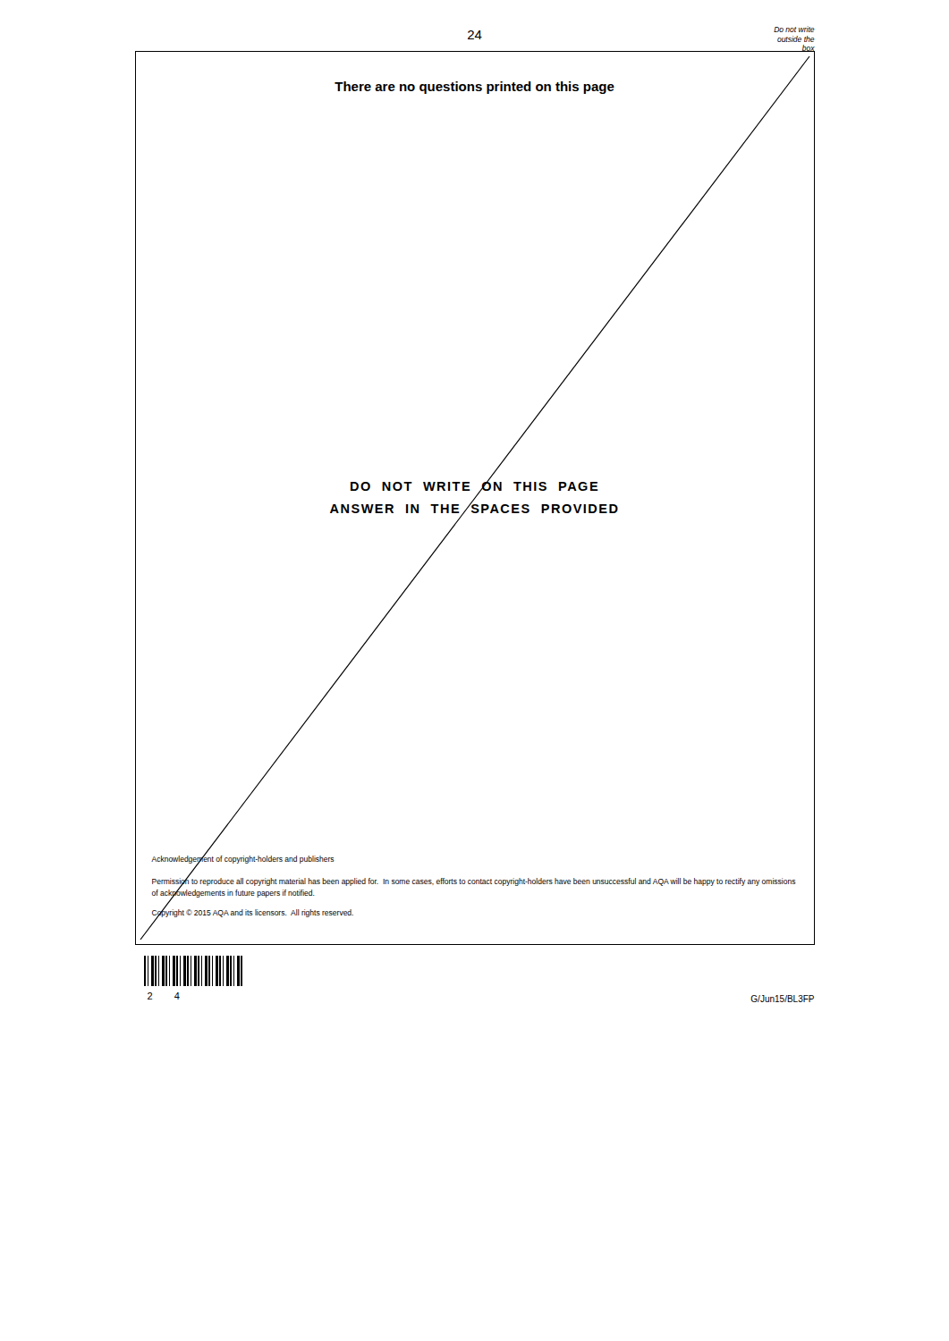Do not write
outside the
box
24
There are no questions printed on this page
DO NOT WRITE ON THIS PAGE
ANSWER IN THE SPACES PROVIDED
Acknowledgement of copyright-holders and publishers
Permission to reproduce all copyright material has been applied for. In some cases, efforts to contact copyright-holders have been unsuccessful and AQA will be happy to rectify any omissions of acknowledgements in future papers if notified.
Copyright © 2015 AQA and its licensors. All rights reserved.
2 4
G/Jun15/BL3FP